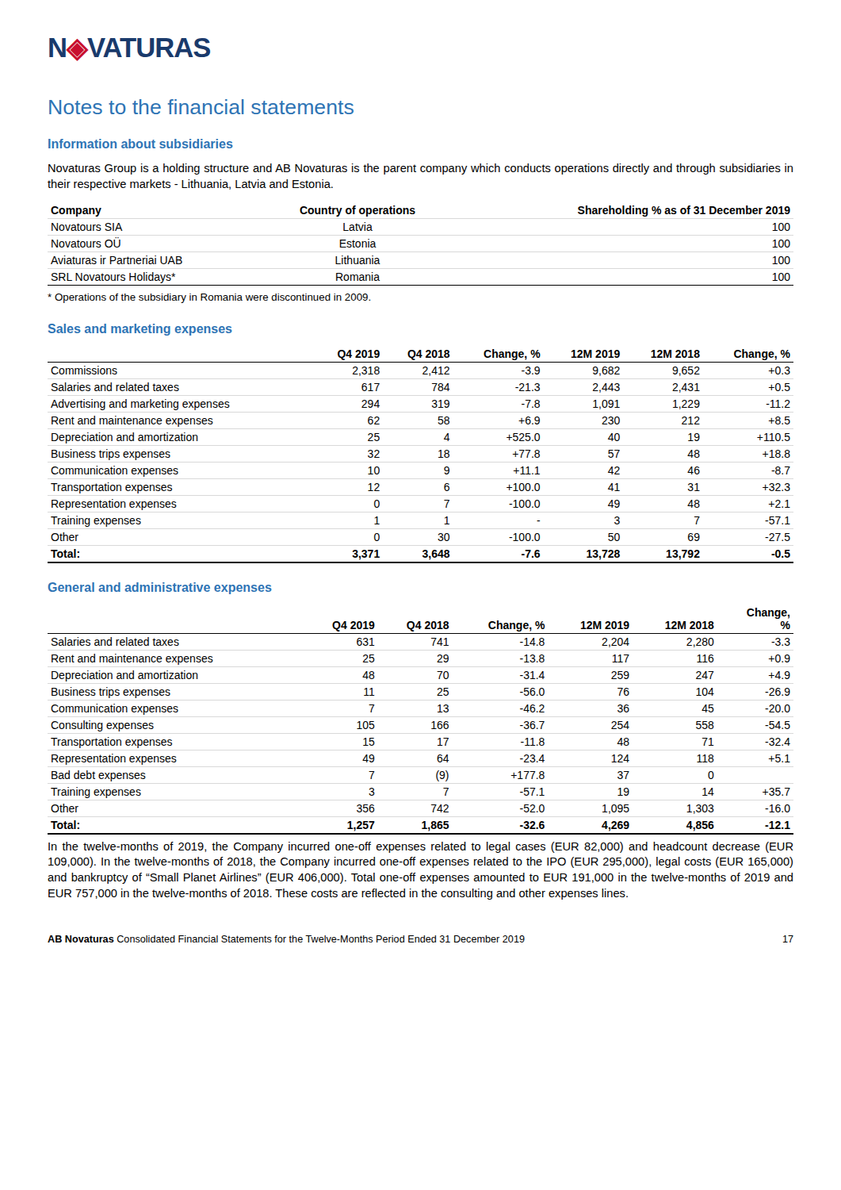N◈VATURAS
Notes to the financial statements
Information about subsidiaries
Novaturas Group is a holding structure and AB Novaturas is the parent company which conducts operations directly and through subsidiaries in their respective markets - Lithuania, Latvia and Estonia.
| Company | Country of operations | Shareholding % as of 31 December 2019 |
| --- | --- | --- |
| Novatours SIA | Latvia | 100 |
| Novatours OÜ | Estonia | 100 |
| Aviaturas ir Partneriai UAB | Lithuania | 100 |
| SRL Novatours Holidays* | Romania | 100 |
* Operations of the subsidiary in Romania were discontinued in 2009.
Sales and marketing expenses
| | Q4 2019 | Q4 2018 | Change, % | 12M 2019 | 12M 2018 | Change, % |
| --- | --- | --- | --- | --- | --- | --- |
| Commissions | 2,318 | 2,412 | -3.9 | 9,682 | 9,652 | +0.3 |
| Salaries and related taxes | 617 | 784 | -21.3 | 2,443 | 2,431 | +0.5 |
| Advertising and marketing expenses | 294 | 319 | -7.8 | 1,091 | 1,229 | -11.2 |
| Rent and maintenance expenses | 62 | 58 | +6.9 | 230 | 212 | +8.5 |
| Depreciation and amortization | 25 | 4 | +525.0 | 40 | 19 | +110.5 |
| Business trips expenses | 32 | 18 | +77.8 | 57 | 48 | +18.8 |
| Communication expenses | 10 | 9 | +11.1 | 42 | 46 | -8.7 |
| Transportation expenses | 12 | 6 | +100.0 | 41 | 31 | +32.3 |
| Representation expenses | 0 | 7 | -100.0 | 49 | 48 | +2.1 |
| Training expenses | 1 | 1 | - | 3 | 7 | -57.1 |
| Other | 0 | 30 | -100.0 | 50 | 69 | -27.5 |
| Total: | 3,371 | 3,648 | -7.6 | 13,728 | 13,792 | -0.5 |
General and administrative expenses
| | Q4 2019 | Q4 2018 | Change, % | 12M 2019 | 12M 2018 | Change, % |
| --- | --- | --- | --- | --- | --- | --- |
| Salaries and related taxes | 631 | 741 | -14.8 | 2,204 | 2,280 | -3.3 |
| Rent and maintenance expenses | 25 | 29 | -13.8 | 117 | 116 | +0.9 |
| Depreciation and amortization | 48 | 70 | -31.4 | 259 | 247 | +4.9 |
| Business trips expenses | 11 | 25 | -56.0 | 76 | 104 | -26.9 |
| Communication expenses | 7 | 13 | -46.2 | 36 | 45 | -20.0 |
| Consulting expenses | 105 | 166 | -36.7 | 254 | 558 | -54.5 |
| Transportation expenses | 15 | 17 | -11.8 | 48 | 71 | -32.4 |
| Representation expenses | 49 | 64 | -23.4 | 124 | 118 | +5.1 |
| Bad debt expenses | 7 | (9) | +177.8 | 37 | 0 | |
| Training expenses | 3 | 7 | -57.1 | 19 | 14 | +35.7 |
| Other | 356 | 742 | -52.0 | 1,095 | 1,303 | -16.0 |
| Total: | 1,257 | 1,865 | -32.6 | 4,269 | 4,856 | -12.1 |
In the twelve-months of 2019, the Company incurred one-off expenses related to legal cases (EUR 82,000) and headcount decrease (EUR 109,000). In the twelve-months of 2018, the Company incurred one-off expenses related to the IPO (EUR 295,000), legal costs (EUR 165,000) and bankruptcy of “Small Planet Airlines” (EUR 406,000). Total one-off expenses amounted to EUR 191,000 in the twelve-months of 2019 and EUR 757,000 in the twelve-months of 2018. These costs are reflected in the consulting and other expenses lines.
AB Novaturas Consolidated Financial Statements for the Twelve-Months Period Ended 31 December 2019
17